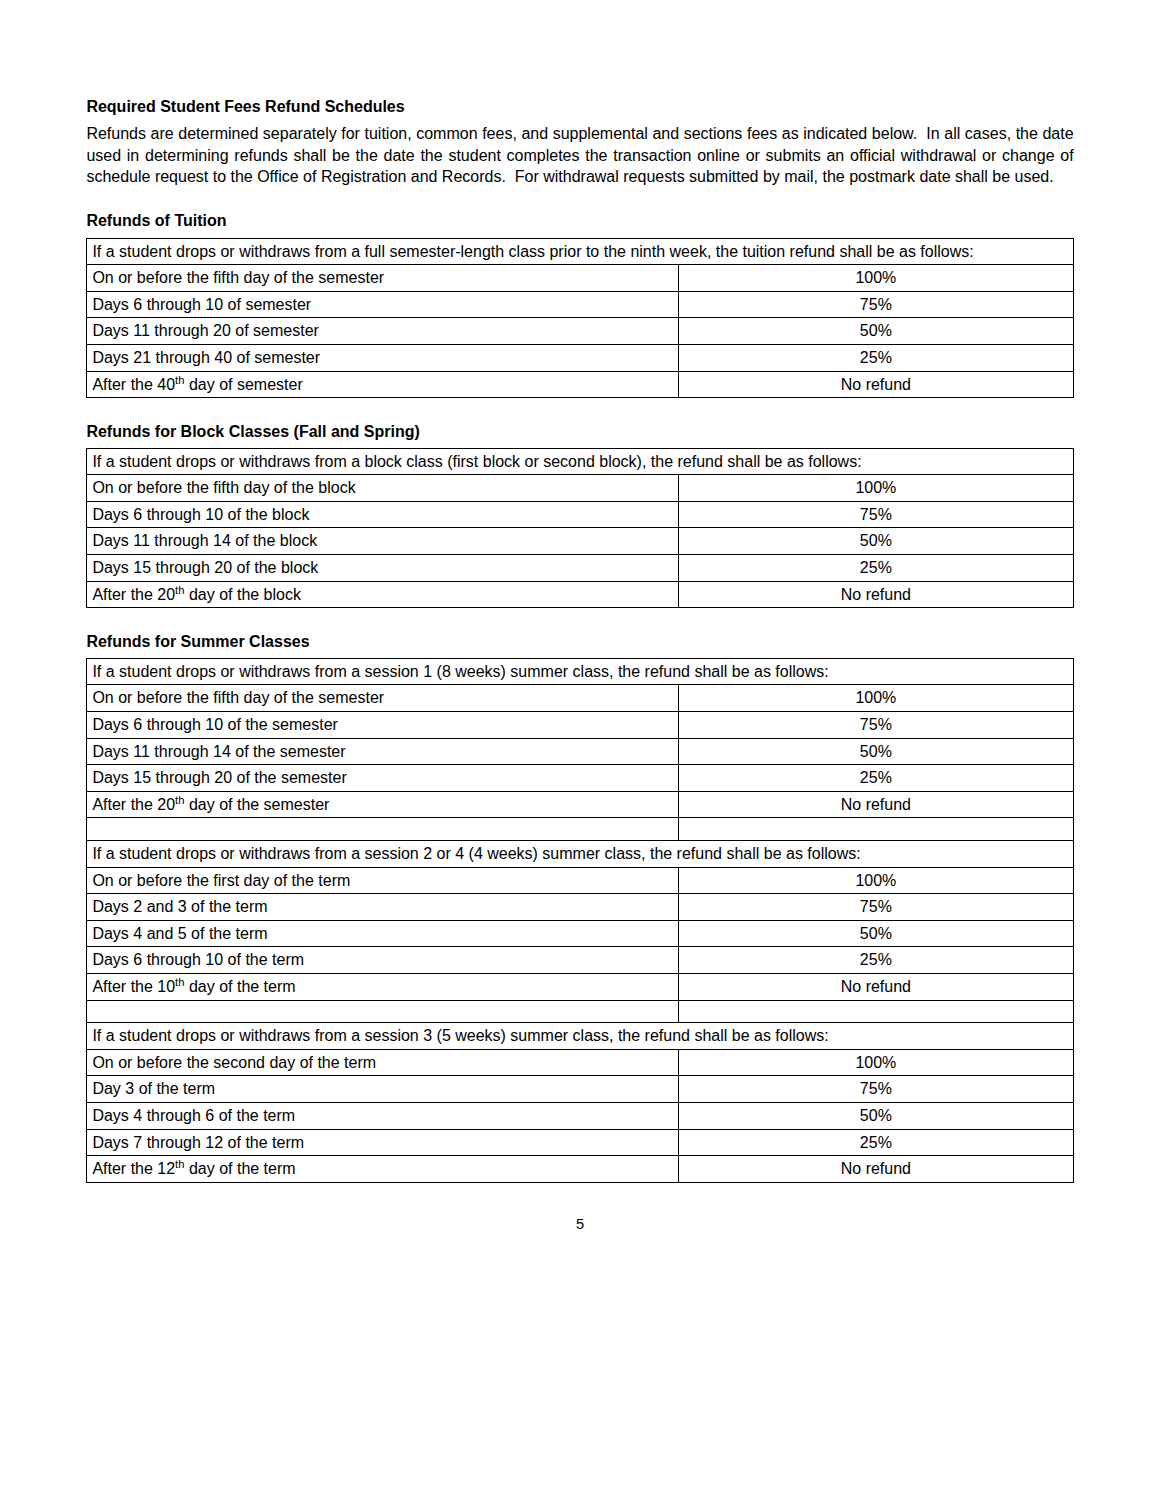Required Student Fees Refund Schedules
Refunds are determined separately for tuition, common fees, and supplemental and sections fees as indicated below. In all cases, the date used in determining refunds shall be the date the student completes the transaction online or submits an official withdrawal or change of schedule request to the Office of Registration and Records. For withdrawal requests submitted by mail, the postmark date shall be used.
Refunds of Tuition
| If a student drops or withdraws from a full semester-length class prior to the ninth week, the tuition refund shall be as follows: |
| On or before the fifth day of the semester | 100% |
| Days 6 through 10 of semester | 75% |
| Days 11 through 20 of semester | 50% |
| Days 21 through 40 of semester | 25% |
| After the 40 th day of semester | No refund |
Refunds for Block Classes (Fall and Spring)
| If a student drops or withdraws from a block class (first block or second block), the refund shall be as follows: |
| On or before the fifth day of the block | 100% |
| Days 6 through 10 of the block | 75% |
| Days 11 through 14 of the block | 50% |
| Days 15 through 20 of the block | 25% |
| After the 20 th day of the block | No refund |
Refunds for Summer Classes
| If a student drops or withdraws from a session 1 (8 weeks) summer class, the refund shall be as follows: |
| On or before the fifth day of the semester | 100% |
| Days 6 through 10 of the semester | 75% |
| Days 11 through 14 of the semester | 50% |
| Days 15 through 20 of the semester | 25% |
| After the 20 th day of the semester | No refund |
| If a student drops or withdraws from a session 2 or 4 (4 weeks) summer class, the refund shall be as follows: |
| On or before the first day of the term | 100% |
| Days 2 and 3 of the term | 75% |
| Days 4 and 5 of the term | 50% |
| Days 6 through 10 of the term | 25% |
| After the 10 th day of the term | No refund |
| If a student drops or withdraws from a session 3 (5 weeks) summer class, the refund shall be as follows: |
| On or before the second day of the term | 100% |
| Day 3 of the term | 75% |
| Days 4 through 6 of the term | 50% |
| Days 7 through 12 of the term | 25% |
| After the 12 th day of the term | No refund |
5